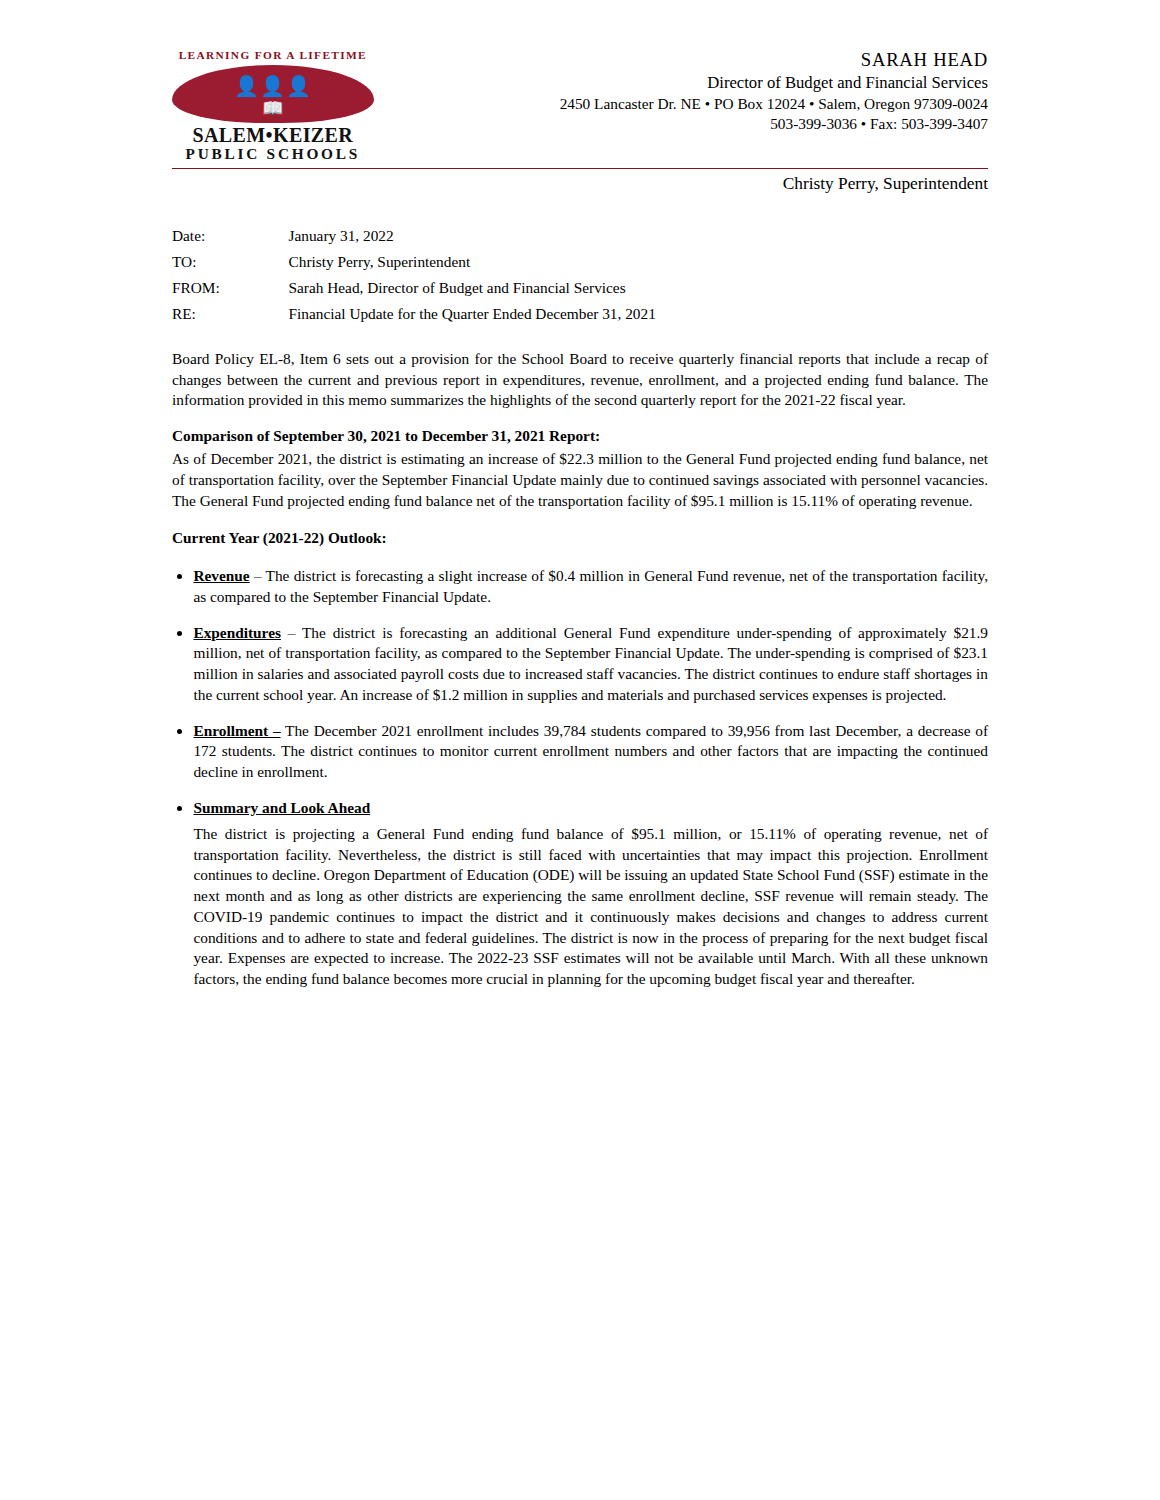Learning for a Lifetime
👤👤👤
📖
SALEM•KEIZERPUBLIC SCHOOLS
SARAH HEAD
Director of Budget and Financial Services
2450 Lancaster Dr. NE • PO Box 12024 • Salem, Oregon 97309-0024
503-399-3036 • Fax: 503-399-3407
Christy Perry, Superintendent
| Date: | January 31, 2022 |
| TO: | Christy Perry, Superintendent |
| FROM: | Sarah Head, Director of Budget and Financial Services |
| RE: | Financial Update for the Quarter Ended December 31, 2021 |
Board Policy EL-8, Item 6 sets out a provision for the School Board to receive quarterly financial reports that include a recap of changes between the current and previous report in expenditures, revenue, enrollment, and a projected ending fund balance. The information provided in this memo summarizes the highlights of the second quarterly report for the 2021-22 fiscal year.
Comparison of September 30, 2021 to December 31, 2021 Report:
As of December 2021, the district is estimating an increase of $22.3 million to the General Fund projected ending fund balance, net of transportation facility, over the September Financial Update mainly due to continued savings associated with personnel vacancies. The General Fund projected ending fund balance net of the transportation facility of $95.1 million is 15.11% of operating revenue.
Current Year (2021-22) Outlook:
Revenue – The district is forecasting a slight increase of $0.4 million in General Fund revenue, net of the transportation facility, as compared to the September Financial Update.
Expenditures – The district is forecasting an additional General Fund expenditure under-spending of approximately $21.9 million, net of transportation facility, as compared to the September Financial Update. The under-spending is comprised of $23.1 million in salaries and associated payroll costs due to increased staff vacancies. The district continues to endure staff shortages in the current school year. An increase of $1.2 million in supplies and materials and purchased services expenses is projected.
Enrollment – The December 2021 enrollment includes 39,784 students compared to 39,956 from last December, a decrease of 172 students. The district continues to monitor current enrollment numbers and other factors that are impacting the continued decline in enrollment.
Summary and Look Ahead
The district is projecting a General Fund ending fund balance of $95.1 million, or 15.11% of operating revenue, net of transportation facility. Nevertheless, the district is still faced with uncertainties that may impact this projection. Enrollment continues to decline. Oregon Department of Education (ODE) will be issuing an updated State School Fund (SSF) estimate in the next month and as long as other districts are experiencing the same enrollment decline, SSF revenue will remain steady. The COVID-19 pandemic continues to impact the district and it continuously makes decisions and changes to address current conditions and to adhere to state and federal guidelines. The district is now in the process of preparing for the next budget fiscal year. Expenses are expected to increase. The 2022-23 SSF estimates will not be available until March. With all these unknown factors, the ending fund balance becomes more crucial in planning for the upcoming budget fiscal year and thereafter.